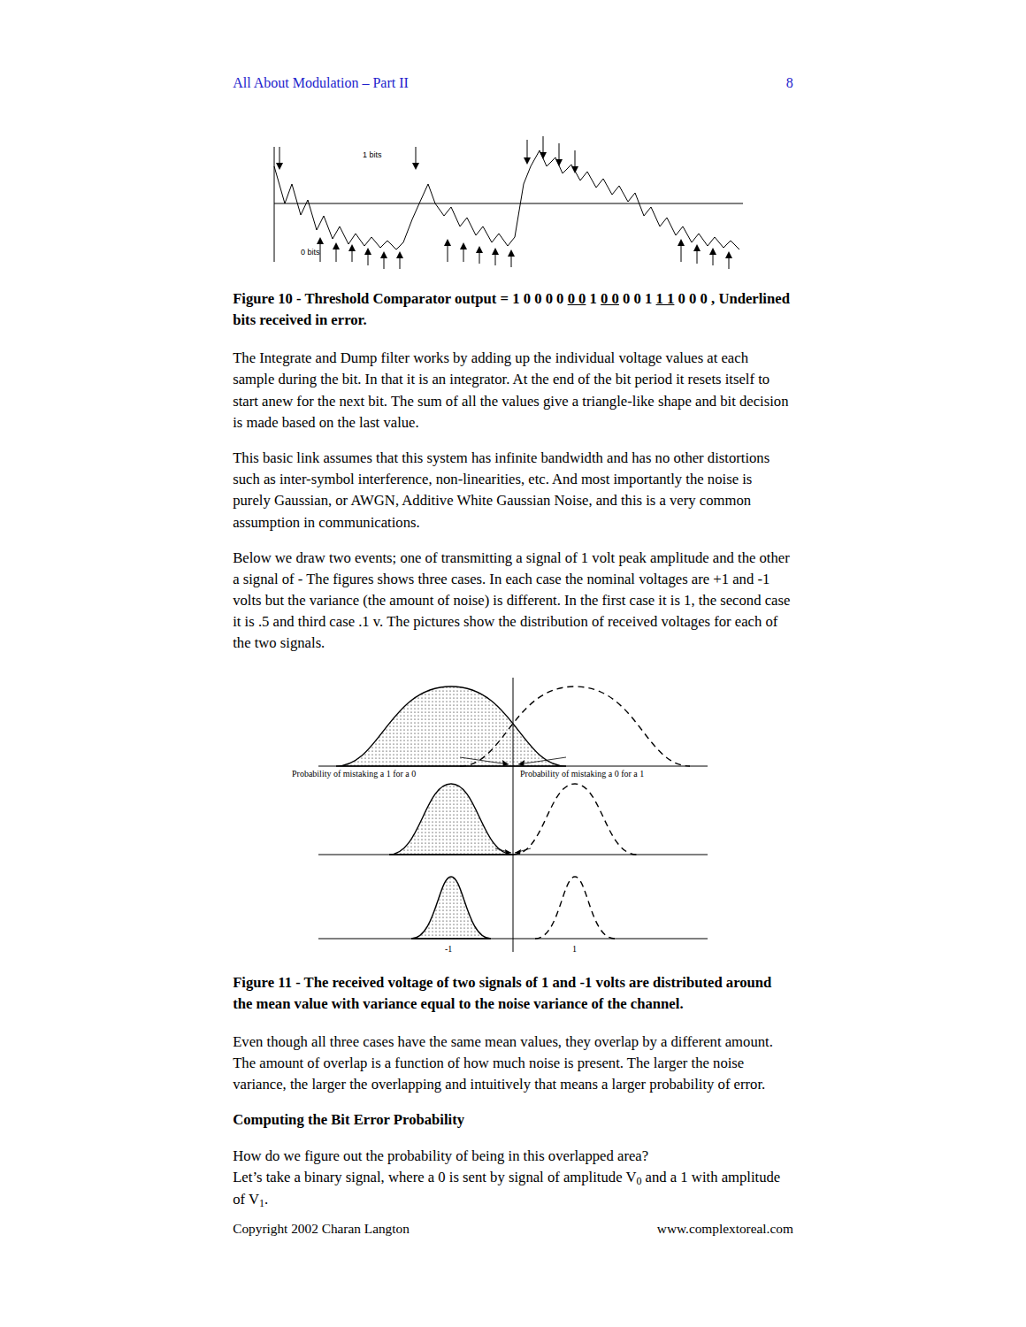All About Modulation – Part II
8
1 bits 0 bits
Figure 10 - Threshold Comparator output = 1 0 0 0 0 0 0 1 0 0 0 0 1 1 1 0 0 0 , Underlined bits received in error.
The Integrate and Dump filter works by adding up the individual voltage values at each sample during the bit. In that it is an integrator. At the end of the bit period it resets itself to start anew for the next bit. The sum of all the values give a triangle-like shape and bit decision is made based on the last value.
This basic link assumes that this system has infinite bandwidth and has no other distortions such as inter-symbol interference, non-linearities, etc. And most importantly the noise is purely Gaussian, or AWGN, Additive White Gaussian Noise, and this is a very common assumption in communications.
Below we draw two events; one of transmitting a signal of 1 volt peak amplitude and the other a signal of - The figures shows three cases. In each case the nominal voltages are +1 and -1 volts but the variance (the amount of noise) is different. In the first case it is 1, the second case it is .5 and third case .1 v. The pictures show the distribution of received voltages for each of the two signals.
Probability of mistaking a 1 for a 0 Probability of mistaking a 0 for a 1 -1 1
Figure 11 - The received voltage of two signals of 1 and -1 volts are distributed around the mean value with variance equal to the noise variance of the channel.
Even though all three cases have the same mean values, they overlap by a different amount. The amount of overlap is a function of how much noise is present. The larger the noise variance, the larger the overlapping and intuitively that means a larger probability of error.
Computing the Bit Error Probability
How do we figure out the probability of being in this overlapped area?
Let’s take a binary signal, where a 0 is sent by signal of amplitude V0 and a 1 with amplitude of V1.
Copyright 2002 Charan Langton
www.complextoreal.com